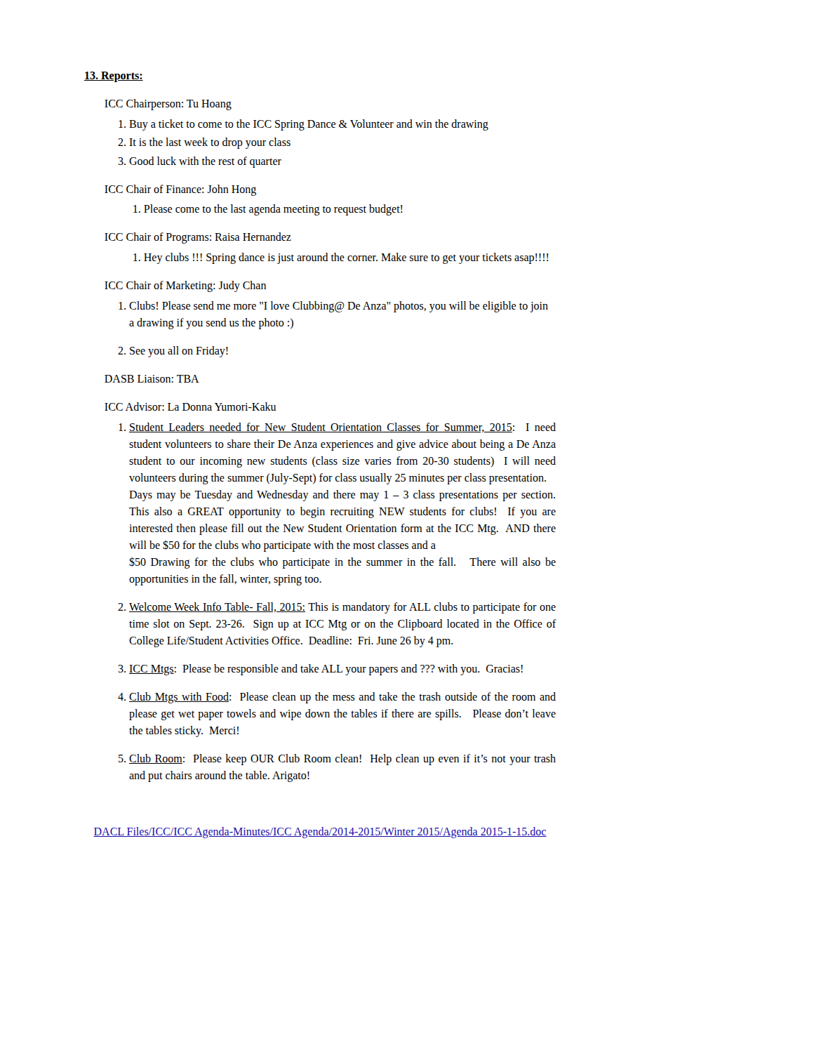13. Reports:
ICC Chairperson: Tu Hoang
Buy a ticket to come to the ICC Spring Dance & Volunteer and win the drawing
It is the last week to drop your class
Good luck with the rest of quarter
ICC Chair of Finance: John Hong
Please come to the last agenda meeting to request budget!
ICC Chair of Programs: Raisa Hernandez
Hey clubs !!! Spring dance is just around the corner. Make sure to get your tickets asap!!!!
ICC Chair of Marketing: Judy Chan
Clubs! Please send me more "I love Clubbing@ De Anza" photos, you will be eligible to join a drawing if you send us the photo :)
See you all on Friday!
DASB Liaison: TBA
ICC Advisor: La Donna Yumori-Kaku
Student Leaders needed for New Student Orientation Classes for Summer, 2015: I need student volunteers to share their De Anza experiences and give advice about being a De Anza student to our incoming new students (class size varies from 20-30 students) I will need volunteers during the summer (July-Sept) for class usually 25 minutes per class presentation.
Days may be Tuesday and Wednesday and there may 1 – 3 class presentations per section. This also a GREAT opportunity to begin recruiting NEW students for clubs! If you are interested then please fill out the New Student Orientation form at the ICC Mtg. AND there will be $50 for the clubs who participate with the most classes and a
$50 Drawing for the clubs who participate in the summer in the fall. There will also be opportunities in the fall, winter, spring too.
Welcome Week Info Table- Fall, 2015: This is mandatory for ALL clubs to participate for one time slot on Sept. 23-26. Sign up at ICC Mtg or on the Clipboard located in the Office of College Life/Student Activities Office. Deadline: Fri. June 26 by 4 pm.
ICC Mtgs: Please be responsible and take ALL your papers and ??? with you. Gracias!
Club Mtgs with Food: Please clean up the mess and take the trash outside of the room and please get wet paper towels and wipe down the tables if there are spills. Please don’t leave the tables sticky. Merci!
Club Room: Please keep OUR Club Room clean! Help clean up even if it’s not your trash and put chairs around the table. Arigato!
DACL Files/ICC/ICC Agenda-Minutes/ICC Agenda/2014-2015/Winter 2015/Agenda 2015-1-15.doc